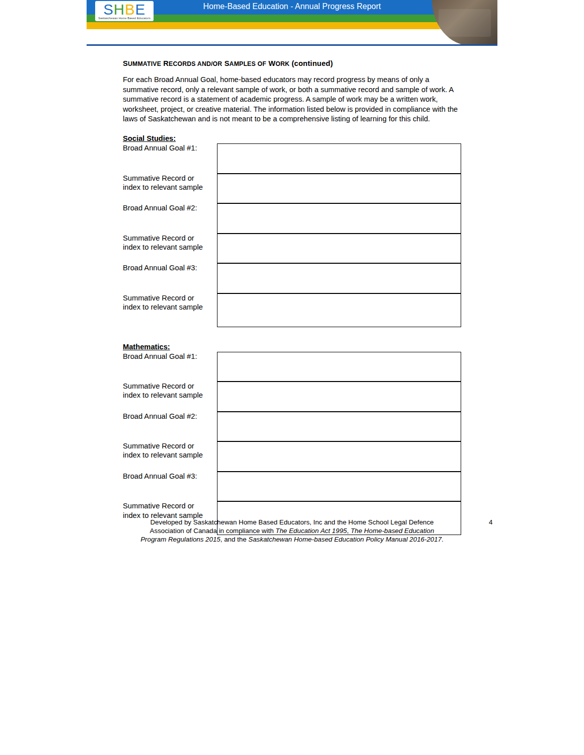Home-Based Education - Annual Progress Report
SHBE
Saskatchewan Home Based Educators
SUMMATIVE RECORDS AND/OR SAMPLES OF WORK (continued)
For each Broad Annual Goal, home-based educators may record progress by means of only a summative record, only a relevant sample of work, or both a summative record and sample of work. A summative record is a statement of academic progress. A sample of work may be a written work, worksheet, project, or creative material. The information listed below is provided in compliance with the laws of Saskatchewan and is not meant to be a comprehensive listing of learning for this child.
Social Studies:
| Broad Annual Goal #1: | |
| Summative Record or index to relevant sample | |
| Broad Annual Goal #2: | |
| Summative Record or index to relevant sample | |
| Broad Annual Goal #3: | |
| Summative Record or index to relevant sample | |
Mathematics:
| Broad Annual Goal #1: | |
| Summative Record or index to relevant sample | |
| Broad Annual Goal #2: | |
| Summative Record or index to relevant sample | |
| Broad Annual Goal #3: | |
| Summative Record or index to relevant sample | |
4 Developed by Saskatchewan Home Based Educators, Inc and the Home School Legal Defence
Association of Canada in compliance with The Education Act 1995, The Home-based Education
Program Regulations 2015, and the Saskatchewan Home-based Education Policy Manual 2016-2017.